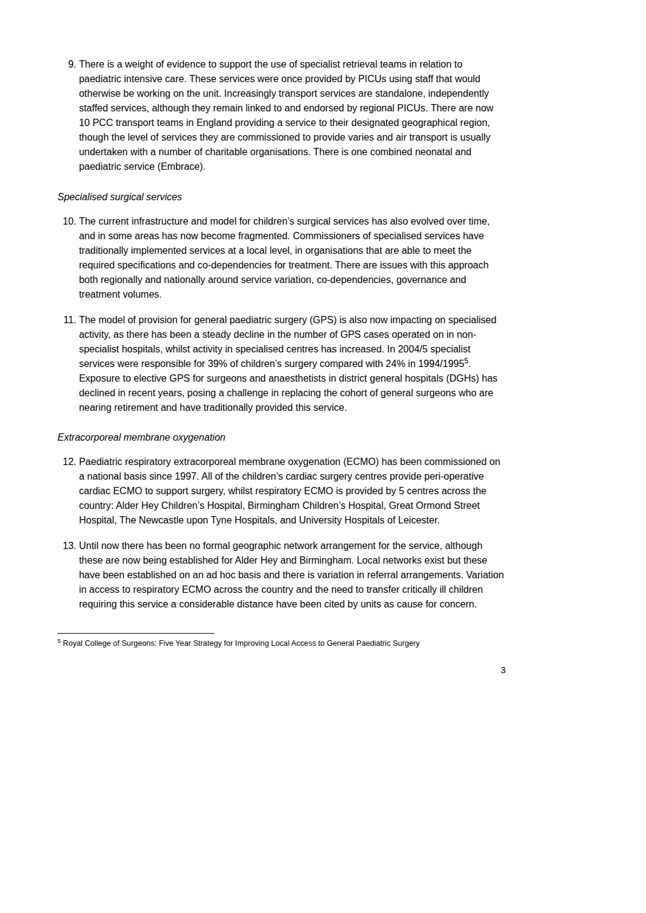There is a weight of evidence to support the use of specialist retrieval teams in relation to paediatric intensive care. These services were once provided by PICUs using staff that would otherwise be working on the unit. Increasingly transport services are standalone, independently staffed services, although they remain linked to and endorsed by regional PICUs. There are now 10 PCC transport teams in England providing a service to their designated geographical region, though the level of services they are commissioned to provide varies and air transport is usually undertaken with a number of charitable organisations. There is one combined neonatal and paediatric service (Embrace).
Specialised surgical services
The current infrastructure and model for children’s surgical services has also evolved over time, and in some areas has now become fragmented. Commissioners of specialised services have traditionally implemented services at a local level, in organisations that are able to meet the required specifications and co-dependencies for treatment. There are issues with this approach both regionally and nationally around service variation, co-dependencies, governance and treatment volumes.
The model of provision for general paediatric surgery (GPS) is also now impacting on specialised activity, as there has been a steady decline in the number of GPS cases operated on in non-specialist hospitals, whilst activity in specialised centres has increased. In 2004/5 specialist services were responsible for 39% of children’s surgery compared with 24% in 1994/19955. Exposure to elective GPS for surgeons and anaesthetists in district general hospitals (DGHs) has declined in recent years, posing a challenge in replacing the cohort of general surgeons who are nearing retirement and have traditionally provided this service.
Extracorporeal membrane oxygenation
Paediatric respiratory extracorporeal membrane oxygenation (ECMO) has been commissioned on a national basis since 1997. All of the children’s cardiac surgery centres provide peri-operative cardiac ECMO to support surgery, whilst respiratory ECMO is provided by 5 centres across the country: Alder Hey Children’s Hospital, Birmingham Children’s Hospital, Great Ormond Street Hospital, The Newcastle upon Tyne Hospitals, and University Hospitals of Leicester.
Until now there has been no formal geographic network arrangement for the service, although these are now being established for Alder Hey and Birmingham. Local networks exist but these have been established on an ad hoc basis and there is variation in referral arrangements. Variation in access to respiratory ECMO across the country and the need to transfer critically ill children requiring this service a considerable distance have been cited by units as cause for concern.
5 Royal College of Surgeons: Five Year Strategy for Improving Local Access to General Paediatric Surgery
3